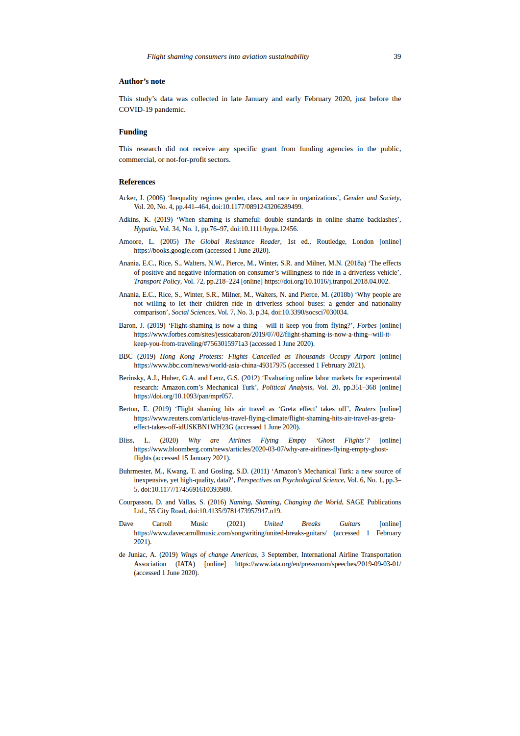Flight shaming consumers into aviation sustainability 39
Author’s note
This study’s data was collected in late January and early February 2020, just before the COVID-19 pandemic.
Funding
This research did not receive any specific grant from funding agencies in the public, commercial, or not-for-profit sectors.
References
Acker, J. (2006) ‘Inequality regimes gender, class, and race in organizations’, Gender and Society, Vol. 20, No. 4, pp.441–464, doi:10.1177/0891243206289499.
Adkins, K. (2019) ‘When shaming is shameful: double standards in online shame backlashes’, Hypatia, Vol. 34, No. 1, pp.76–97, doi:10.1111/hypa.12456.
Amoore, L. (2005) The Global Resistance Reader, 1st ed., Routledge, London [online] https://books.google.com (accessed 1 June 2020).
Anania, E.C., Rice, S., Walters, N.W., Pierce, M., Winter, S.R. and Milner, M.N. (2018a) ‘The effects of positive and negative information on consumer’s willingness to ride in a driverless vehicle’, Transport Policy, Vol. 72, pp.218–224 [online] https://doi.org/10.1016/j.tranpol.2018.04.002.
Anania, E.C., Rice, S., Winter, S.R., Milner, M., Walters, N. and Pierce, M. (2018b) ‘Why people are not willing to let their children ride in driverless school buses: a gender and nationality comparison’, Social Sciences, Vol. 7, No. 3, p.34, doi:10.3390/socsci7030034.
Baron, J. (2019) ‘Flight-shaming is now a thing – will it keep you from flying?’, Forbes [online] https://www.forbes.com/sites/jessicabaron/2019/07/02/flight-shaming-is-now-a-thing--will-it-keep-you-from-traveling/#7563015971a3 (accessed 1 June 2020).
BBC (2019) Hong Kong Protests: Flights Cancelled as Thousands Occupy Airport [online] https://www.bbc.com/news/world-asia-china-49317975 (accessed 1 February 2021).
Berinsky, A.J., Huber, G.A. and Lenz, G.S. (2012) ‘Evaluating online labor markets for experimental research: Amazon.com’s Mechanical Turk’, Political Analysis, Vol. 20, pp.351–368 [online] https://doi.org/10.1093/pan/mpr057.
Berton, E. (2019) ‘Flight shaming hits air travel as ‘Greta effect’ takes off’, Reuters [online] https://www.reuters.com/article/us-travel-flying-climate/flight-shaming-hits-air-travel-as-greta-effect-takes-off-idUSKBN1WH23G (accessed 1 June 2020).
Bliss, L. (2020) Why are Airlines Flying Empty ‘Ghost Flights’? [online] https://www.bloomberg.com/news/articles/2020-03-07/why-are-airlines-flying-empty-ghost-flights (accessed 15 January 2021).
Buhrmester, M., Kwang, T. and Gosling, S.D. (2011) ‘Amazon’s Mechanical Turk: a new source of inexpensive, yet high-quality, data?’, Perspectives on Psychological Science, Vol. 6, No. 1, pp.3–5, doi:10.1177/1745691610393980.
Courpasson, D. and Vallas, S. (2016) Naming, Shaming, Changing the World, SAGE Publications Ltd., 55 City Road, doi:10.4135/9781473957947.n19.
Dave Carroll Music (2021) United Breaks Guitars [online] https://www.davecarrollmusic.com/songwriting/united-breaks-guitars/ (accessed 1 February 2021).
de Juniac, A. (2019) Wings of change Americas, 3 September, International Airline Transportation Association (IATA) [online] https://www.iata.org/en/pressroom/speeches/2019-09-03-01/ (accessed 1 June 2020).